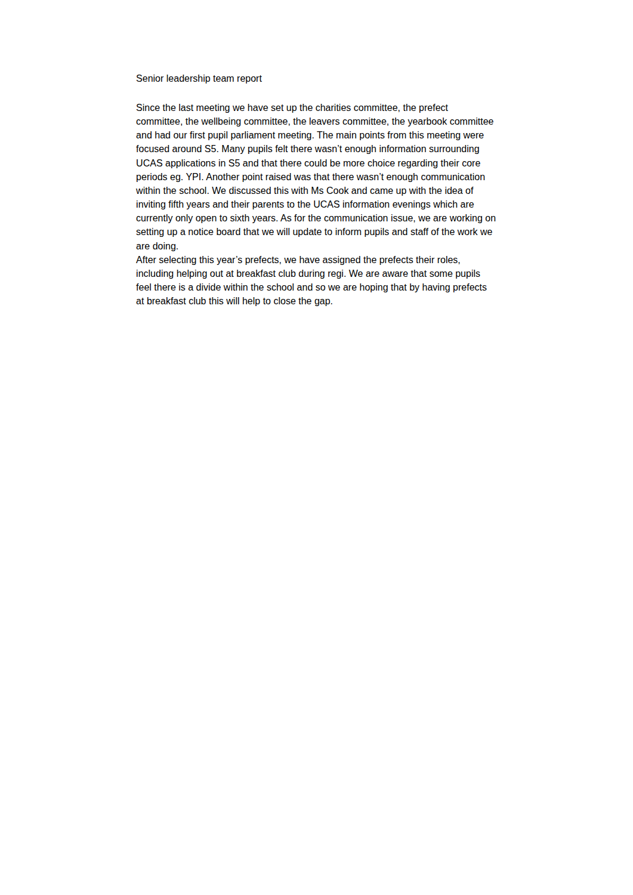Senior leadership team report
Since the last meeting we have set up the charities committee, the prefect committee, the wellbeing committee, the leavers committee, the yearbook committee and had our first pupil parliament meeting. The main points from this meeting were focused around S5. Many pupils felt there wasn’t enough information surrounding UCAS applications in S5 and that there could be more choice regarding their core periods eg. YPI. Another point raised was that there wasn’t enough communication within the school. We discussed this with Ms Cook and came up with the idea of inviting fifth years and their parents to the UCAS information evenings which are currently only open to sixth years. As for the communication issue, we are working on setting up a notice board that we will update to inform pupils and staff of the work we are doing.
After selecting this year’s prefects, we have assigned the prefects their roles, including helping out at breakfast club during regi. We are aware that some pupils feel there is a divide within the school and so we are hoping that by having prefects at breakfast club this will help to close the gap.